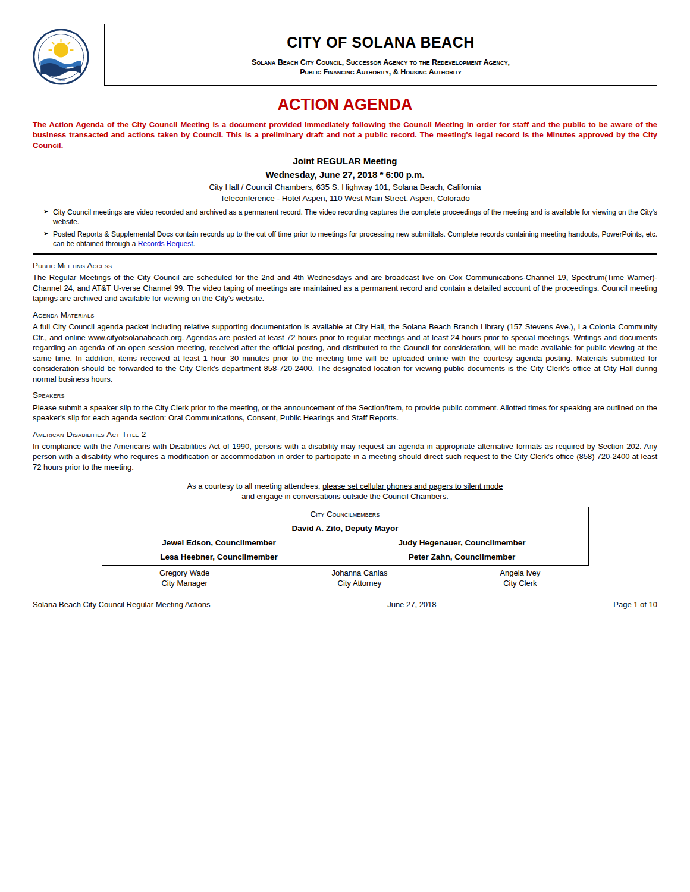1986
CITY OF SOLANA BEACH
Solana Beach City Council, Successor Agency to the Redevelopment Agency,
Public Financing Authority, & Housing Authority
ACTION AGENDA
The Action Agenda of the City Council Meeting is a document provided immediately following the Council Meeting in order for staff and the public to be aware of the business transacted and actions taken by Council. This is a preliminary draft and not a public record. The meeting's legal record is the Minutes approved by the City Council.
Joint REGULAR Meeting
Wednesday, June 27, 2018 * 6:00 p.m.
City Hall / Council Chambers, 635 S. Highway 101, Solana Beach, California
Teleconference - Hotel Aspen, 110 West Main Street. Aspen, Colorado
City Council meetings are video recorded and archived as a permanent record. The video recording captures the complete proceedings of the meeting and is available for viewing on the City's website.
Posted Reports & Supplemental Docs contain records up to the cut off time prior to meetings for processing new submittals. Complete records containing meeting handouts, PowerPoints, etc. can be obtained through a Records Request.
Public Meeting Access
The Regular Meetings of the City Council are scheduled for the 2nd and 4th Wednesdays and are broadcast live on Cox Communications-Channel 19, Spectrum(Time Warner)-Channel 24, and AT&T U-verse Channel 99. The video taping of meetings are maintained as a permanent record and contain a detailed account of the proceedings. Council meeting tapings are archived and available for viewing on the City's website.
Agenda Materials
A full City Council agenda packet including relative supporting documentation is available at City Hall, the Solana Beach Branch Library (157 Stevens Ave.), La Colonia Community Ctr., and online www.cityofsolanabeach.org. Agendas are posted at least 72 hours prior to regular meetings and at least 24 hours prior to special meetings. Writings and documents regarding an agenda of an open session meeting, received after the official posting, and distributed to the Council for consideration, will be made available for public viewing at the same time. In addition, items received at least 1 hour 30 minutes prior to the meeting time will be uploaded online with the courtesy agenda posting. Materials submitted for consideration should be forwarded to the City Clerk's department 858-720-2400. The designated location for viewing public documents is the City Clerk's office at City Hall during normal business hours.
Speakers
Please submit a speaker slip to the City Clerk prior to the meeting, or the announcement of the Section/Item, to provide public comment. Allotted times for speaking are outlined on the speaker's slip for each agenda section: Oral Communications, Consent, Public Hearings and Staff Reports.
American Disabilities Act Title 2
In compliance with the Americans with Disabilities Act of 1990, persons with a disability may request an agenda in appropriate alternative formats as required by Section 202. Any person with a disability who requires a modification or accommodation in order to participate in a meeting should direct such request to the City Clerk's office (858) 720-2400 at least 72 hours prior to the meeting.
As a courtesy to all meeting attendees, please set cellular phones and pagers to silent mode
and engage in conversations outside the Council Chambers.
| City Councilmembers |
| David A. Zito, Deputy Mayor |
| Jewel Edson, Councilmember | Judy Hegenauer, Councilmember |
| Lesa Heebner, Councilmember | Peter Zahn, Councilmember |
| Gregory Wade | Johanna Canlas | Angela Ivey |
| City Manager | City Attorney | City Clerk |
Solana Beach City Council Regular Meeting Actions June 27, 2018 Page 1 of 10